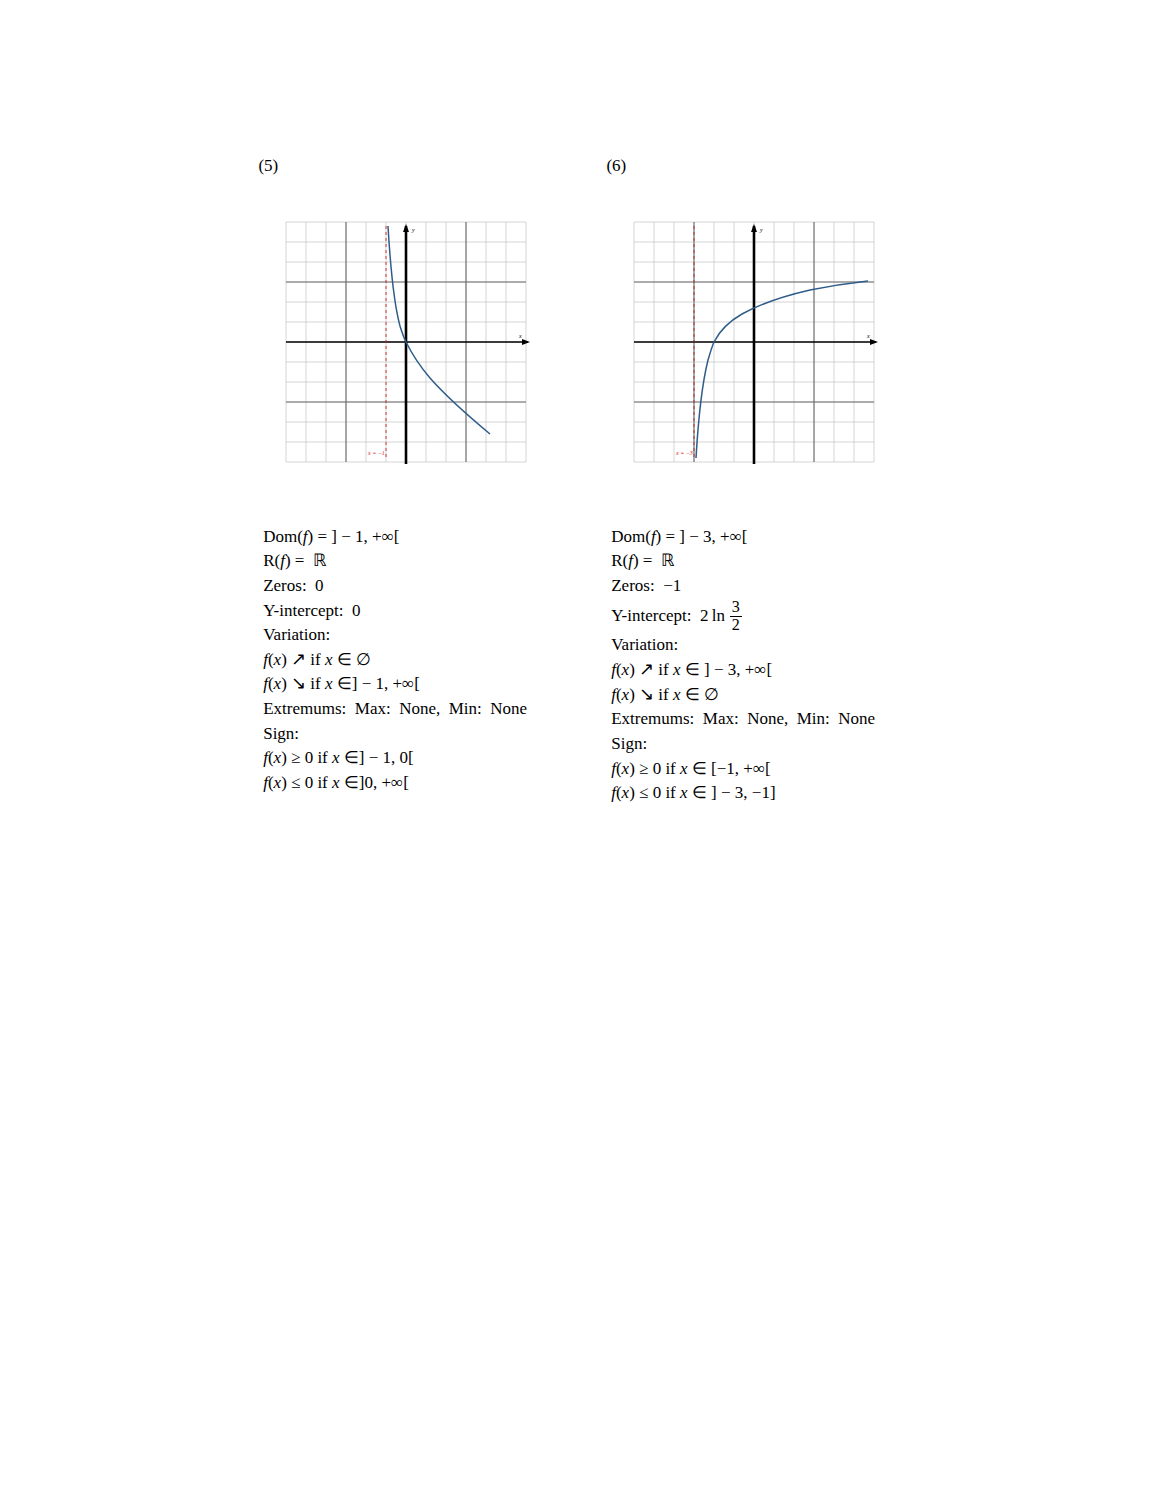(5)
y x x = −1
Dom(f) = ] − 1, +∞[
R(f) = ℝ
Zeros: 0
Y-intercept: 0
Variation:
f(x) ↗ if x ∈ ∅
f(x) ↘ if x ∈] − 1, +∞[
Extremums: Max: None, Min: None
Sign:
f(x) ≥ 0 if x ∈] − 1, 0[
f(x) ≤ 0 if x ∈]0, +∞[
(6)
y x x = −3
Dom(f) = ] − 3, +∞[
R(f) = ℝ
Zeros: −1
Y-intercept: 2 ln 32
Variation:
f(x) ↗ if x ∈ ] − 3, +∞[
f(x) ↘ if x ∈ ∅
Extremums: Max: None, Min: None
Sign:
f(x) ≥ 0 if x ∈ [−1, +∞[
f(x) ≤ 0 if x ∈ ] − 3, −1]